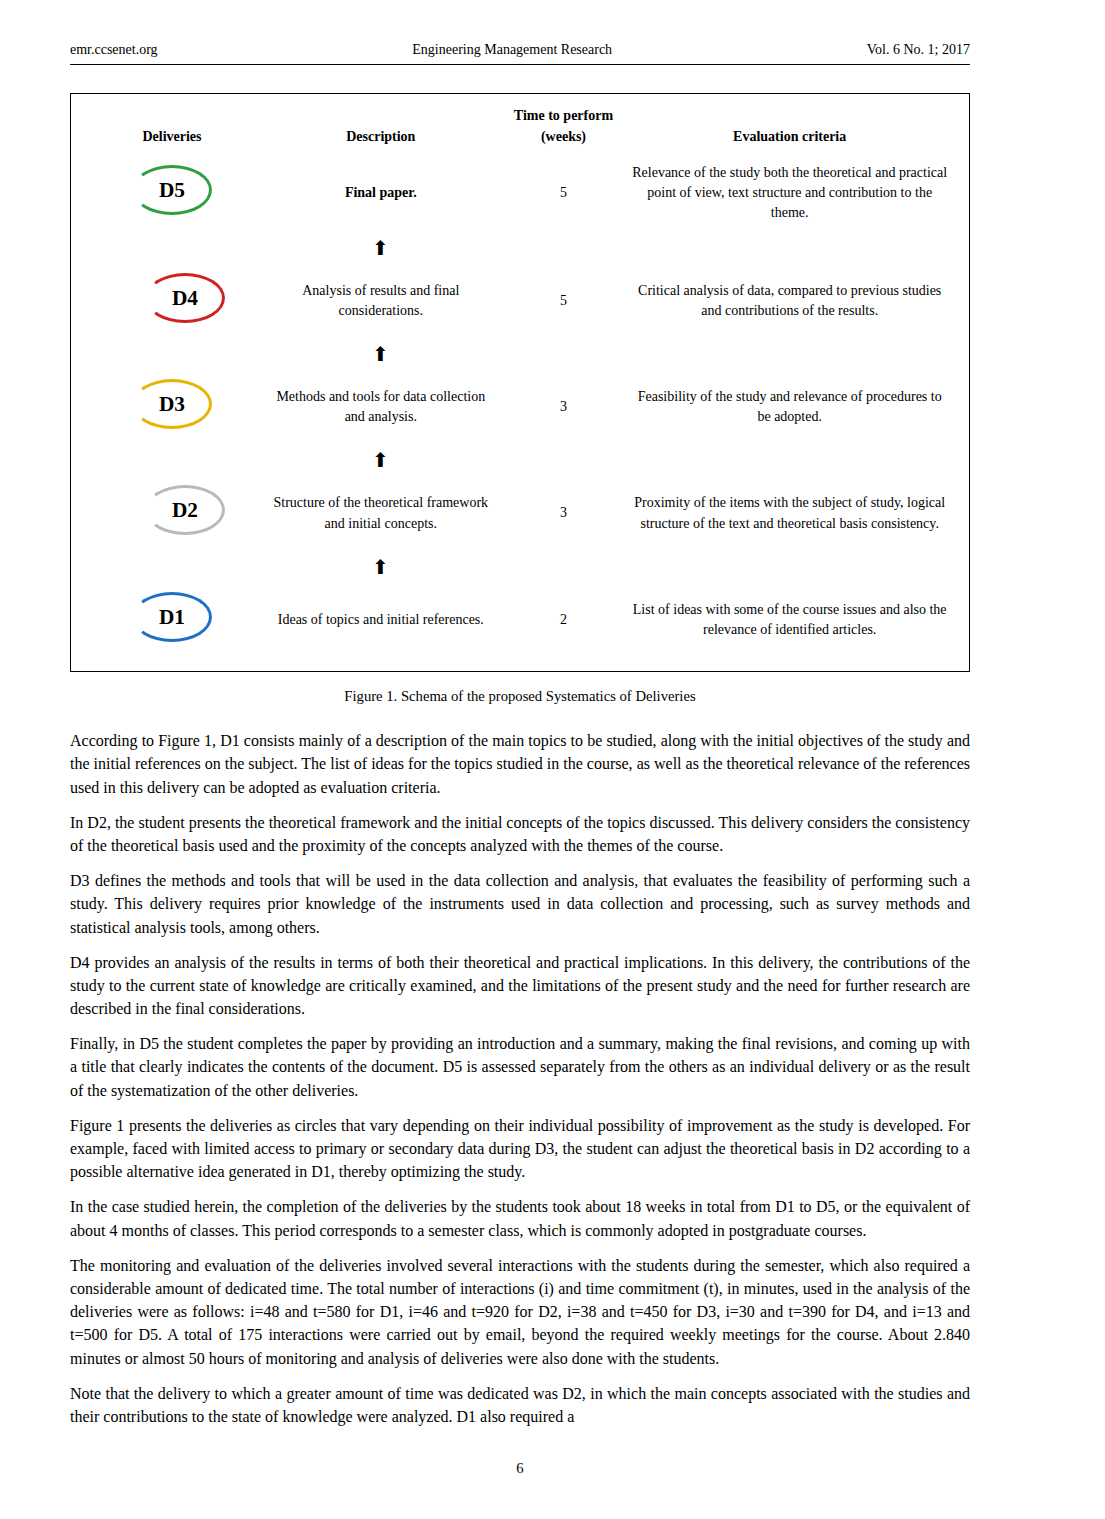emr.ccsenet.org Engineering Management Research Vol. 6 No. 1; 2017
| Deliveries | Description | Time to perform (weeks) | Evaluation criteria |
| --- | --- | --- | --- |
| D5 | Final paper. | 5 | Relevance of the study both the theoretical and practical point of view, text structure and contribution to the theme. |
| | ⬆ | | |
| D4 | Analysis of results and final considerations. | 5 | Critical analysis of data, compared to previous studies and contributions of the results. |
| | ⬆ | | |
| D3 | Methods and tools for data collection and analysis. | 3 | Feasibility of the study and relevance of procedures to be adopted. |
| | ⬆ | | |
| D2 | Structure of the theoretical framework and initial concepts. | 3 | Proximity of the items with the subject of study, logical structure of the text and theoretical basis consistency. |
| | ⬆ | | |
| D1 | Ideas of topics and initial references. | 2 | List of ideas with some of the course issues and also the relevance of identified articles. |
Figure 1. Schema of the proposed Systematics of Deliveries
According to Figure 1, D1 consists mainly of a description of the main topics to be studied, along with the initial objectives of the study and the initial references on the subject. The list of ideas for the topics studied in the course, as well as the theoretical relevance of the references used in this delivery can be adopted as evaluation criteria.
In D2, the student presents the theoretical framework and the initial concepts of the topics discussed. This delivery considers the consistency of the theoretical basis used and the proximity of the concepts analyzed with the themes of the course.
D3 defines the methods and tools that will be used in the data collection and analysis, that evaluates the feasibility of performing such a study. This delivery requires prior knowledge of the instruments used in data collection and processing, such as survey methods and statistical analysis tools, among others.
D4 provides an analysis of the results in terms of both their theoretical and practical implications. In this delivery, the contributions of the study to the current state of knowledge are critically examined, and the limitations of the present study and the need for further research are described in the final considerations.
Finally, in D5 the student completes the paper by providing an introduction and a summary, making the final revisions, and coming up with a title that clearly indicates the contents of the document. D5 is assessed separately from the others as an individual delivery or as the result of the systematization of the other deliveries.
Figure 1 presents the deliveries as circles that vary depending on their individual possibility of improvement as the study is developed. For example, faced with limited access to primary or secondary data during D3, the student can adjust the theoretical basis in D2 according to a possible alternative idea generated in D1, thereby optimizing the study.
In the case studied herein, the completion of the deliveries by the students took about 18 weeks in total from D1 to D5, or the equivalent of about 4 months of classes. This period corresponds to a semester class, which is commonly adopted in postgraduate courses.
The monitoring and evaluation of the deliveries involved several interactions with the students during the semester, which also required a considerable amount of dedicated time. The total number of interactions (i) and time commitment (t), in minutes, used in the analysis of the deliveries were as follows: i=48 and t=580 for D1, i=46 and t=920 for D2, i=38 and t=450 for D3, i=30 and t=390 for D4, and i=13 and t=500 for D5. A total of 175 interactions were carried out by email, beyond the required weekly meetings for the course. About 2.840 minutes or almost 50 hours of monitoring and analysis of deliveries were also done with the students.
Note that the delivery to which a greater amount of time was dedicated was D2, in which the main concepts associated with the studies and their contributions to the state of knowledge were analyzed. D1 also required a
6